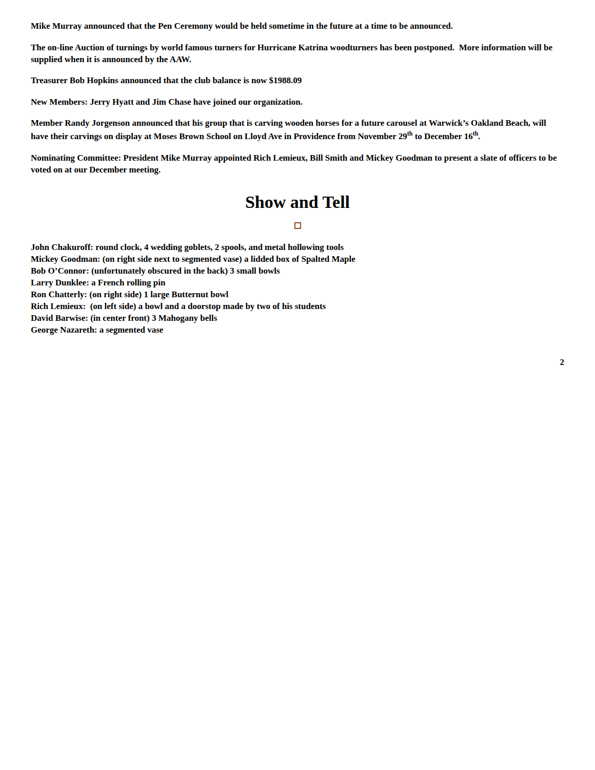Mike Murray announced that the Pen Ceremony would be held sometime in the future at a time to be announced.
The on-line Auction of turnings by world famous turners for Hurricane Katrina woodturners has been postponed. More information will be supplied when it is announced by the AAW.
Treasurer Bob Hopkins announced that the club balance is now $1988.09
New Members: Jerry Hyatt and Jim Chase have joined our organization.
Member Randy Jorgenson announced that his group that is carving wooden horses for a future carousel at Warwick’s Oakland Beach, will have their carvings on display at Moses Brown School on Lloyd Ave in Providence from November 29th to December 16th.
Nominating Committee: President Mike Murray appointed Rich Lemieux, Bill Smith and Mickey Goodman to present a slate of officers to be voted on at our December meeting.
Show and Tell
John Chakuroff: round clock, 4 wedding goblets, 2 spools, and metal hollowing tools
Mickey Goodman: (on right side next to segmented vase) a lidded box of Spalted Maple
Bob O’Connor: (unfortunately obscured in the back) 3 small bowls
Larry Dunklee: a French rolling pin
Ron Chatterly: (on right side) 1 large Butternut bowl
Rich Lemieux: (on left side) a bowl and a doorstop made by two of his students
David Barwise: (in center front) 3 Mahogany bells
George Nazareth: a segmented vase
2